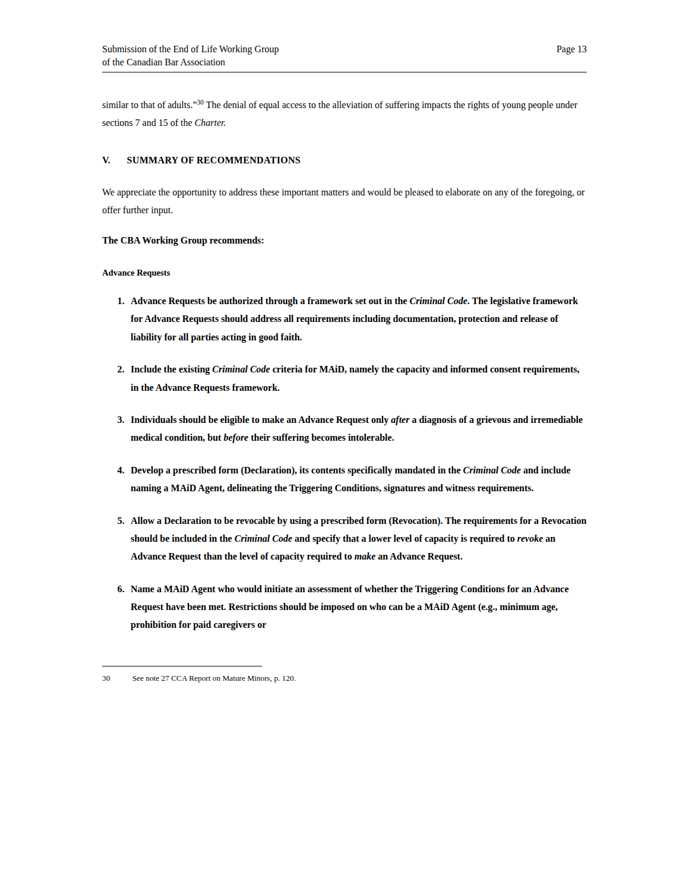Submission of the End of Life Working Group
of the Canadian Bar Association
Page 13
similar to that of adults.”30 The denial of equal access to the alleviation of suffering impacts the rights of young people under sections 7 and 15 of the Charter.
V. SUMMARY OF RECOMMENDATIONS
We appreciate the opportunity to address these important matters and would be pleased to elaborate on any of the foregoing, or offer further input.
The CBA Working Group recommends:
Advance Requests
Advance Requests be authorized through a framework set out in the Criminal Code. The legislative framework for Advance Requests should address all requirements including documentation, protection and release of liability for all parties acting in good faith.
Include the existing Criminal Code criteria for MAiD, namely the capacity and informed consent requirements, in the Advance Requests framework.
Individuals should be eligible to make an Advance Request only after a diagnosis of a grievous and irremediable medical condition, but before their suffering becomes intolerable.
Develop a prescribed form (Declaration), its contents specifically mandated in the Criminal Code and include naming a MAiD Agent, delineating the Triggering Conditions, signatures and witness requirements.
Allow a Declaration to be revocable by using a prescribed form (Revocation). The requirements for a Revocation should be included in the Criminal Code and specify that a lower level of capacity is required to revoke an Advance Request than the level of capacity required to make an Advance Request.
Name a MAiD Agent who would initiate an assessment of whether the Triggering Conditions for an Advance Request have been met. Restrictions should be imposed on who can be a MAiD Agent (e.g., minimum age, prohibition for paid caregivers or
30 See note 27 CCA Report on Mature Minors, p. 120.